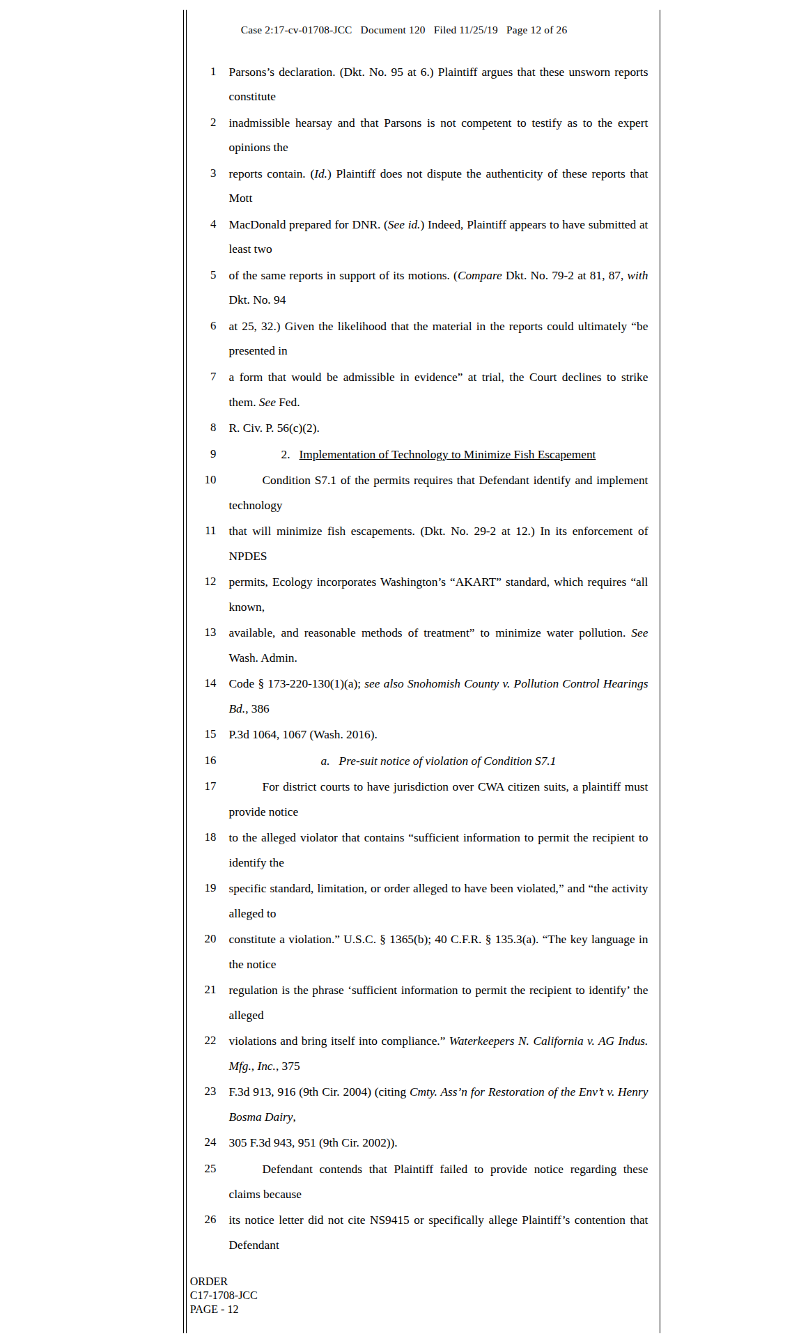Case 2:17-cv-01708-JCC Document 120 Filed 11/25/19 Page 12 of 26
| 1 | Parsons’s declaration. (Dkt. No. 95 at 6.) Plaintiff argues that these unsworn reports constitute |
| 2 | inadmissible hearsay and that Parsons is not competent to testify as to the expert opinions the |
| 3 | reports contain. ( Id. ) Plaintiff does not dispute the authenticity of these reports that Mott |
| 4 | MacDonald prepared for DNR. ( See id. ) Indeed, Plaintiff appears to have submitted at least two |
| 5 | of the same reports in support of its motions. ( Compare Dkt. No. 79-2 at 81, 87, with Dkt. No. 94 |
| 6 | at 25, 32.) Given the likelihood that the material in the reports could ultimately “be presented in |
| 7 | a form that would be admissible in evidence” at trial, the Court declines to strike them. See Fed. |
| 8 | R. Civ. P. 56(c)(2). |
| 9 | 2. Implementation of Technology to Minimize Fish Escapement |
| 10 | Condition S7.1 of the permits requires that Defendant identify and implement technology |
| 11 | that will minimize fish escapements. (Dkt. No. 29-2 at 12.) In its enforcement of NPDES |
| 12 | permits, Ecology incorporates Washington’s “AKART” standard, which requires “all known, |
| 13 | available, and reasonable methods of treatment” to minimize water pollution. See Wash. Admin. |
| 14 | Code § 173-220-130(1)(a); see also Snohomish County v. Pollution Control Hearings Bd. , 386 |
| 15 | P.3d 1064, 1067 (Wash. 2016). |
| 16 | a. Pre-suit notice of violation of Condition S7.1 |
| 17 | For district courts to have jurisdiction over CWA citizen suits, a plaintiff must provide notice |
| 18 | to the alleged violator that contains “sufficient information to permit the recipient to identify the |
| 19 | specific standard, limitation, or order alleged to have been violated,” and “the activity alleged to |
| 20 | constitute a violation.” U.S.C. § 1365(b); 40 C.F.R. § 135.3(a). “The key language in the notice |
| 21 | regulation is the phrase ‘sufficient information to permit the recipient to identify’ the alleged |
| 22 | violations and bring itself into compliance.” Waterkeepers N. California v. AG Indus. Mfg., Inc. , 375 |
| 23 | F.3d 913, 916 (9th Cir. 2004) (citing Cmty. Ass’n for Restoration of the Env’t v. Henry Bosma Dairy , |
| 24 | 305 F.3d 943, 951 (9th Cir. 2002)). |
| 25 | Defendant contends that Plaintiff failed to provide notice regarding these claims because |
| 26 | its notice letter did not cite NS9415 or specifically allege Plaintiff’s contention that Defendant |
ORDER
C17-1708-JCC
PAGE - 12